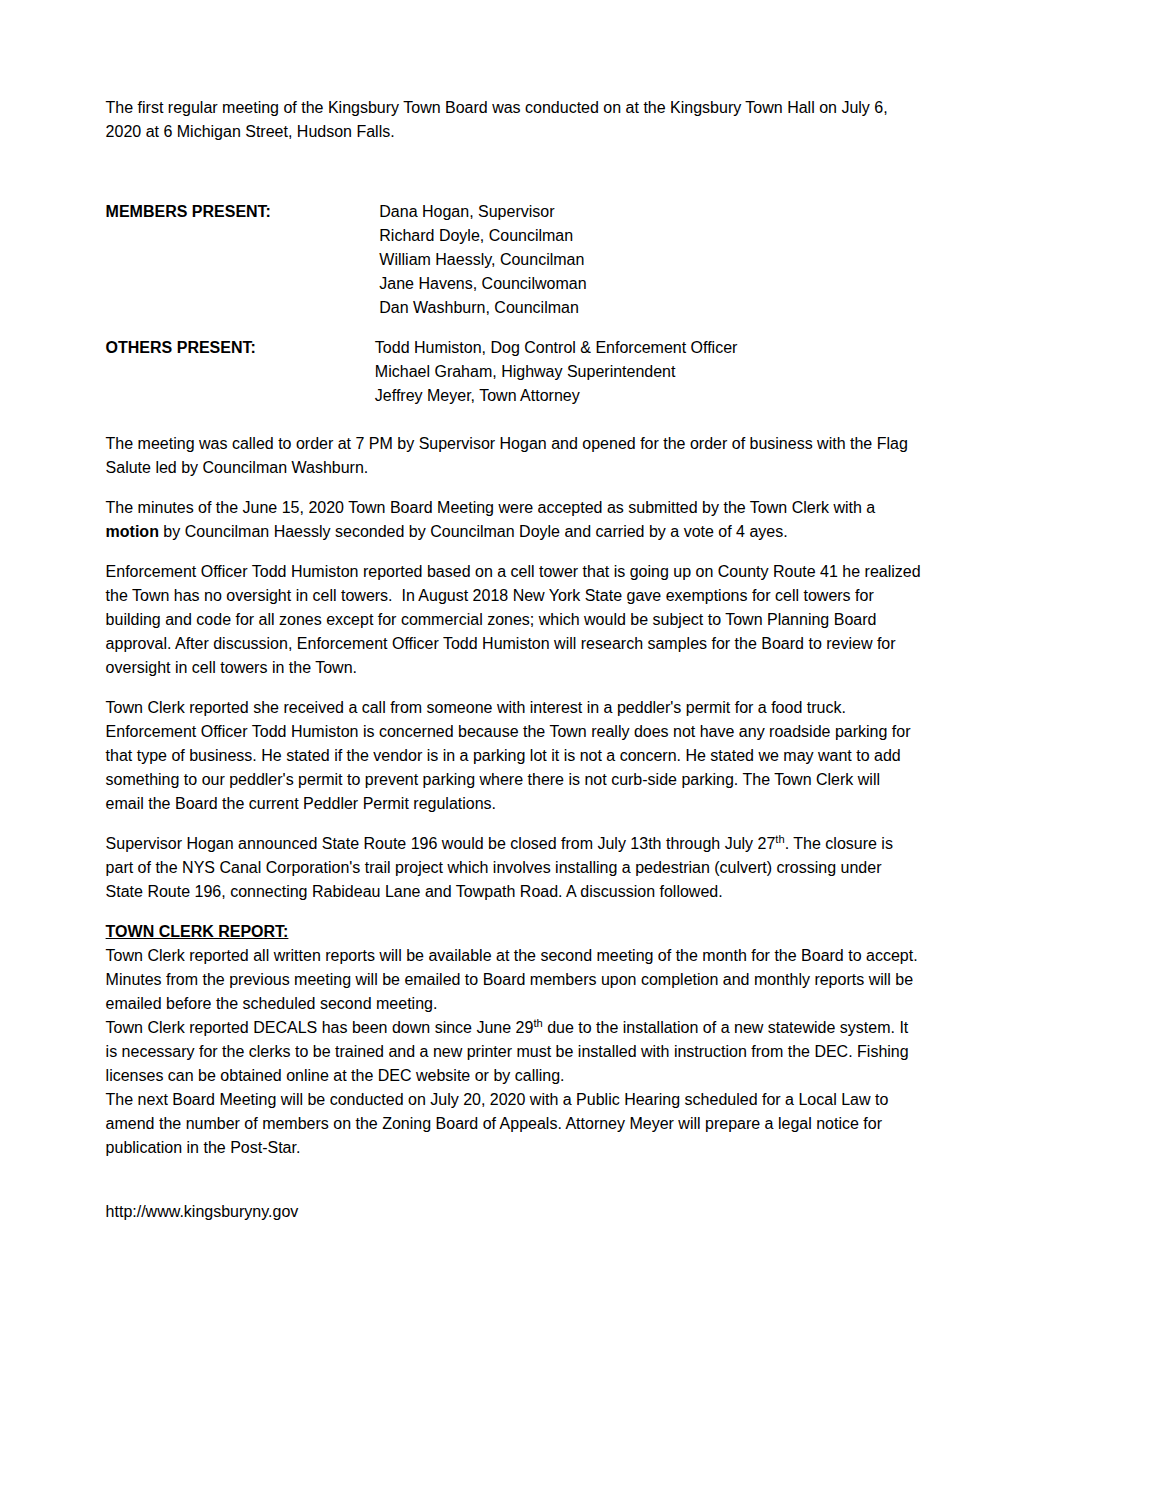The first regular meeting of the Kingsbury Town Board was conducted on at the Kingsbury Town Hall on July 6, 2020 at 6 Michigan Street, Hudson Falls.
| MEMBERS PRESENT: | Dana Hogan, Supervisor Richard Doyle, Councilman William Haessly, Councilman Jane Havens, Councilwoman Dan Washburn, Councilman |
| OTHERS PRESENT: | Todd Humiston, Dog Control & Enforcement Officer Michael Graham, Highway Superintendent Jeffrey Meyer, Town Attorney |
The meeting was called to order at 7 PM by Supervisor Hogan and opened for the order of business with the Flag Salute led by Councilman Washburn.
The minutes of the June 15, 2020 Town Board Meeting were accepted as submitted by the Town Clerk with a motion by Councilman Haessly seconded by Councilman Doyle and carried by a vote of 4 ayes.
Enforcement Officer Todd Humiston reported based on a cell tower that is going up on County Route 41 he realized the Town has no oversight in cell towers. In August 2018 New York State gave exemptions for cell towers for building and code for all zones except for commercial zones; which would be subject to Town Planning Board approval. After discussion, Enforcement Officer Todd Humiston will research samples for the Board to review for oversight in cell towers in the Town.
Town Clerk reported she received a call from someone with interest in a peddler's permit for a food truck. Enforcement Officer Todd Humiston is concerned because the Town really does not have any roadside parking for that type of business. He stated if the vendor is in a parking lot it is not a concern. He stated we may want to add something to our peddler's permit to prevent parking where there is not curb-side parking. The Town Clerk will email the Board the current Peddler Permit regulations.
Supervisor Hogan announced State Route 196 would be closed from July 13th through July 27th. The closure is part of the NYS Canal Corporation's trail project which involves installing a pedestrian (culvert) crossing under State Route 196, connecting Rabideau Lane and Towpath Road. A discussion followed.
TOWN CLERK REPORT:
Town Clerk reported all written reports will be available at the second meeting of the month for the Board to accept. Minutes from the previous meeting will be emailed to Board members upon completion and monthly reports will be emailed before the scheduled second meeting.
Town Clerk reported DECALS has been down since June 29th due to the installation of a new statewide system. It is necessary for the clerks to be trained and a new printer must be installed with instruction from the DEC. Fishing licenses can be obtained online at the DEC website or by calling.
The next Board Meeting will be conducted on July 20, 2020 with a Public Hearing scheduled for a Local Law to amend the number of members on the Zoning Board of Appeals. Attorney Meyer will prepare a legal notice for publication in the Post-Star.
http://www.kingsburyny.gov